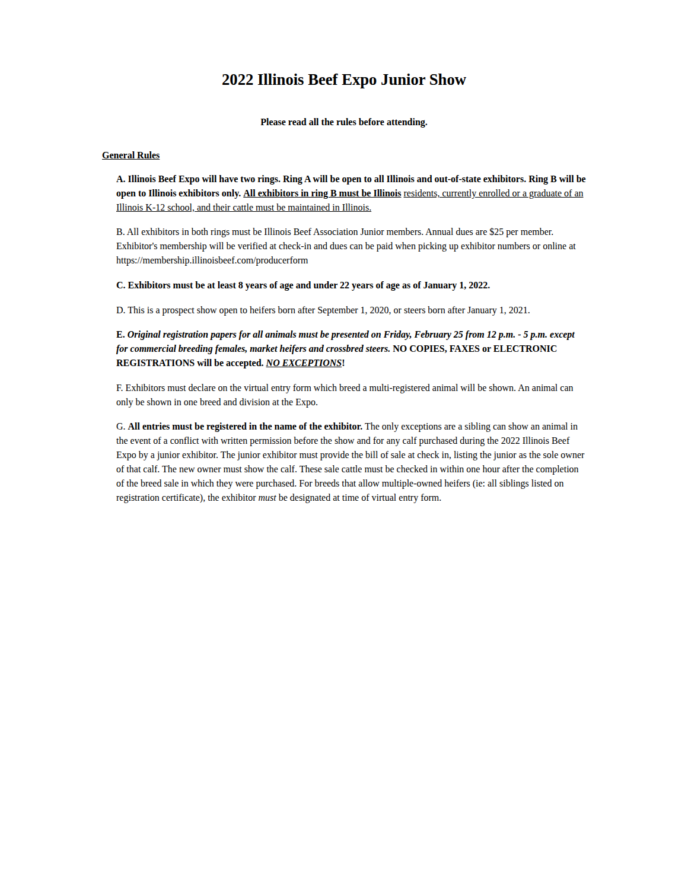2022 Illinois Beef Expo Junior Show
Please read all the rules before attending.
General Rules
A. Illinois Beef Expo will have two rings. Ring A will be open to all Illinois and out-of-state exhibitors. Ring B will be open to Illinois exhibitors only. All exhibitors in ring B must be Illinois residents, currently enrolled or a graduate of an Illinois K-12 school, and their cattle must be maintained in Illinois.
B. All exhibitors in both rings must be Illinois Beef Association Junior members. Annual dues are $25 per member. Exhibitor's membership will be verified at check-in and dues can be paid when picking up exhibitor numbers or online at https://membership.illinoisbeef.com/producerform
C. Exhibitors must be at least 8 years of age and under 22 years of age as of January 1, 2022.
D. This is a prospect show open to heifers born after September 1, 2020, or steers born after January 1, 2021.
E. Original registration papers for all animals must be presented on Friday, February 25 from 12 p.m. - 5 p.m. except for commercial breeding females, market heifers and crossbred steers. NO COPIES, FAXES or ELECTRONIC REGISTRATIONS will be accepted. NO EXCEPTIONS!
F. Exhibitors must declare on the virtual entry form which breed a multi-registered animal will be shown. An animal can only be shown in one breed and division at the Expo.
G. All entries must be registered in the name of the exhibitor. The only exceptions are a sibling can show an animal in the event of a conflict with written permission before the show and for any calf purchased during the 2022 Illinois Beef Expo by a junior exhibitor. The junior exhibitor must provide the bill of sale at check in, listing the junior as the sole owner of that calf. The new owner must show the calf. These sale cattle must be checked in within one hour after the completion of the breed sale in which they were purchased. For breeds that allow multiple-owned heifers (ie: all siblings listed on registration certificate), the exhibitor must be designated at time of virtual entry form.